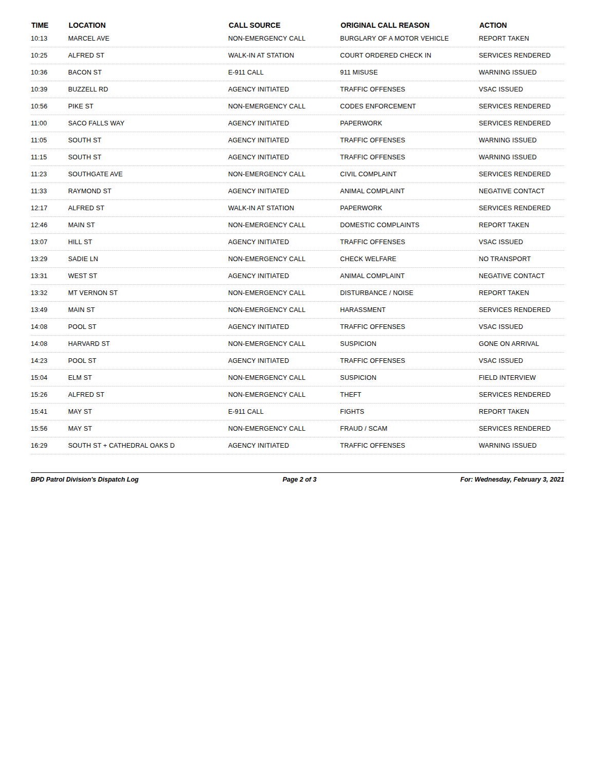| TIME | LOCATION | CALL SOURCE | ORIGINAL CALL REASON | ACTION |
| --- | --- | --- | --- | --- |
| 10:13 | MARCEL AVE | NON-EMERGENCY CALL | BURGLARY OF A MOTOR VEHICLE | REPORT TAKEN |
| 10:25 | ALFRED ST | WALK-IN AT STATION | COURT ORDERED CHECK IN | SERVICES RENDERED |
| 10:36 | BACON ST | E-911 CALL | 911 MISUSE | WARNING ISSUED |
| 10:39 | BUZZELL RD | AGENCY INITIATED | TRAFFIC OFFENSES | VSAC ISSUED |
| 10:56 | PIKE ST | NON-EMERGENCY CALL | CODES ENFORCEMENT | SERVICES RENDERED |
| 11:00 | SACO FALLS WAY | AGENCY INITIATED | PAPERWORK | SERVICES RENDERED |
| 11:05 | SOUTH ST | AGENCY INITIATED | TRAFFIC OFFENSES | WARNING ISSUED |
| 11:15 | SOUTH ST | AGENCY INITIATED | TRAFFIC OFFENSES | WARNING ISSUED |
| 11:23 | SOUTHGATE AVE | NON-EMERGENCY CALL | CIVIL COMPLAINT | SERVICES RENDERED |
| 11:33 | RAYMOND ST | AGENCY INITIATED | ANIMAL COMPLAINT | NEGATIVE CONTACT |
| 12:17 | ALFRED ST | WALK-IN AT STATION | PAPERWORK | SERVICES RENDERED |
| 12:46 | MAIN ST | NON-EMERGENCY CALL | DOMESTIC COMPLAINTS | REPORT TAKEN |
| 13:07 | HILL ST | AGENCY INITIATED | TRAFFIC OFFENSES | VSAC ISSUED |
| 13:29 | SADIE LN | NON-EMERGENCY CALL | CHECK WELFARE | NO TRANSPORT |
| 13:31 | WEST ST | AGENCY INITIATED | ANIMAL COMPLAINT | NEGATIVE CONTACT |
| 13:32 | MT VERNON ST | NON-EMERGENCY CALL | DISTURBANCE / NOISE | REPORT TAKEN |
| 13:49 | MAIN ST | NON-EMERGENCY CALL | HARASSMENT | SERVICES RENDERED |
| 14:08 | POOL ST | AGENCY INITIATED | TRAFFIC OFFENSES | VSAC ISSUED |
| 14:08 | HARVARD ST | NON-EMERGENCY CALL | SUSPICION | GONE ON ARRIVAL |
| 14:23 | POOL ST | AGENCY INITIATED | TRAFFIC OFFENSES | VSAC ISSUED |
| 15:04 | ELM ST | NON-EMERGENCY CALL | SUSPICION | FIELD INTERVIEW |
| 15:26 | ALFRED ST | NON-EMERGENCY CALL | THEFT | SERVICES RENDERED |
| 15:41 | MAY ST | E-911 CALL | FIGHTS | REPORT TAKEN |
| 15:56 | MAY ST | NON-EMERGENCY CALL | FRAUD / SCAM | SERVICES RENDERED |
| 16:29 | SOUTH ST + CATHEDRAL OAKS D | AGENCY INITIATED | TRAFFIC OFFENSES | WARNING ISSUED |
BPD Patrol Division's Dispatch Log
Page 2 of 3
For: Wednesday, February 3, 2021